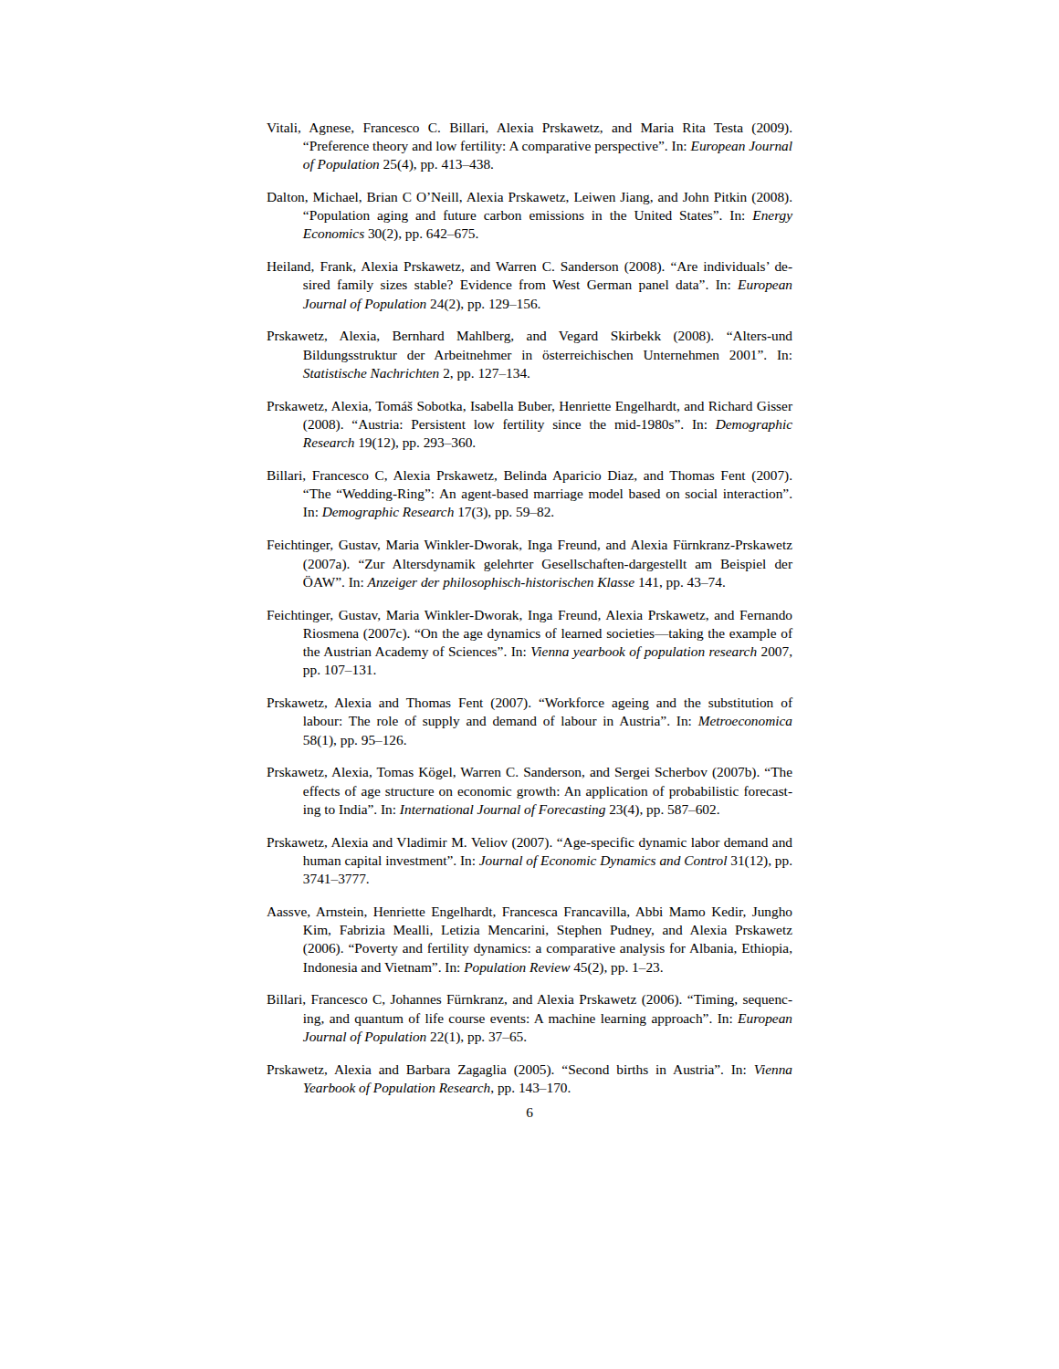Vitali, Agnese, Francesco C. Billari, Alexia Prskawetz, and Maria Rita Testa (2009). “Preference theory and low fertility: A comparative perspective”. In: European Journal of Population 25(4), pp. 413–438.
Dalton, Michael, Brian C O’Neill, Alexia Prskawetz, Leiwen Jiang, and John Pitkin (2008). “Population aging and future carbon emissions in the United States”. In: Energy Economics 30(2), pp. 642–675.
Heiland, Frank, Alexia Prskawetz, and Warren C. Sanderson (2008). “Are individuals’ desired family sizes stable? Evidence from West German panel data”. In: European Journal of Population 24(2), pp. 129–156.
Prskawetz, Alexia, Bernhard Mahlberg, and Vegard Skirbekk (2008). “Alters-und Bildungsstruktur der Arbeitnehmer in österreichischen Unternehmen 2001”. In: Statistische Nachrichten 2, pp. 127–134.
Prskawetz, Alexia, Tomáš Sobotka, Isabella Buber, Henriette Engelhardt, and Richard Gisser (2008). “Austria: Persistent low fertility since the mid-1980s”. In: Demographic Research 19(12), pp. 293–360.
Billari, Francesco C, Alexia Prskawetz, Belinda Aparicio Diaz, and Thomas Fent (2007). “The “Wedding-Ring”: An agent-based marriage model based on social interaction”. In: Demographic Research 17(3), pp. 59–82.
Feichtinger, Gustav, Maria Winkler-Dworak, Inga Freund, and Alexia Fürnkranz-Prskawetz (2007a). “Zur Altersdynamik gelehrter Gesellschaften-dargestellt am Beispiel der ÖAW”. In: Anzeiger der philosophisch-historischen Klasse 141, pp. 43–74.
Feichtinger, Gustav, Maria Winkler-Dworak, Inga Freund, Alexia Prskawetz, and Fernando Riosmena (2007c). “On the age dynamics of learned societies—taking the example of the Austrian Academy of Sciences”. In: Vienna yearbook of population research 2007, pp. 107–131.
Prskawetz, Alexia and Thomas Fent (2007). “Workforce ageing and the substitution of labour: The role of supply and demand of labour in Austria”. In: Metroeconomica 58(1), pp. 95–126.
Prskawetz, Alexia, Tomas Kögel, Warren C. Sanderson, and Sergei Scherbov (2007b). “The effects of age structure on economic growth: An application of probabilistic forecasting to India”. In: International Journal of Forecasting 23(4), pp. 587–602.
Prskawetz, Alexia and Vladimir M. Veliov (2007). “Age-specific dynamic labor demand and human capital investment”. In: Journal of Economic Dynamics and Control 31(12), pp. 3741–3777.
Aassve, Arnstein, Henriette Engelhardt, Francesca Francavilla, Abbi Mamo Kedir, Jungho Kim, Fabrizia Mealli, Letizia Mencarini, Stephen Pudney, and Alexia Prskawetz (2006). “Poverty and fertility dynamics: a comparative analysis for Albania, Ethiopia, Indonesia and Vietnam”. In: Population Review 45(2), pp. 1–23.
Billari, Francesco C, Johannes Fürnkranz, and Alexia Prskawetz (2006). “Timing, sequencing, and quantum of life course events: A machine learning approach”. In: European Journal of Population 22(1), pp. 37–65.
Prskawetz, Alexia and Barbara Zagaglia (2005). “Second births in Austria”. In: Vienna Yearbook of Population Research, pp. 143–170.
6